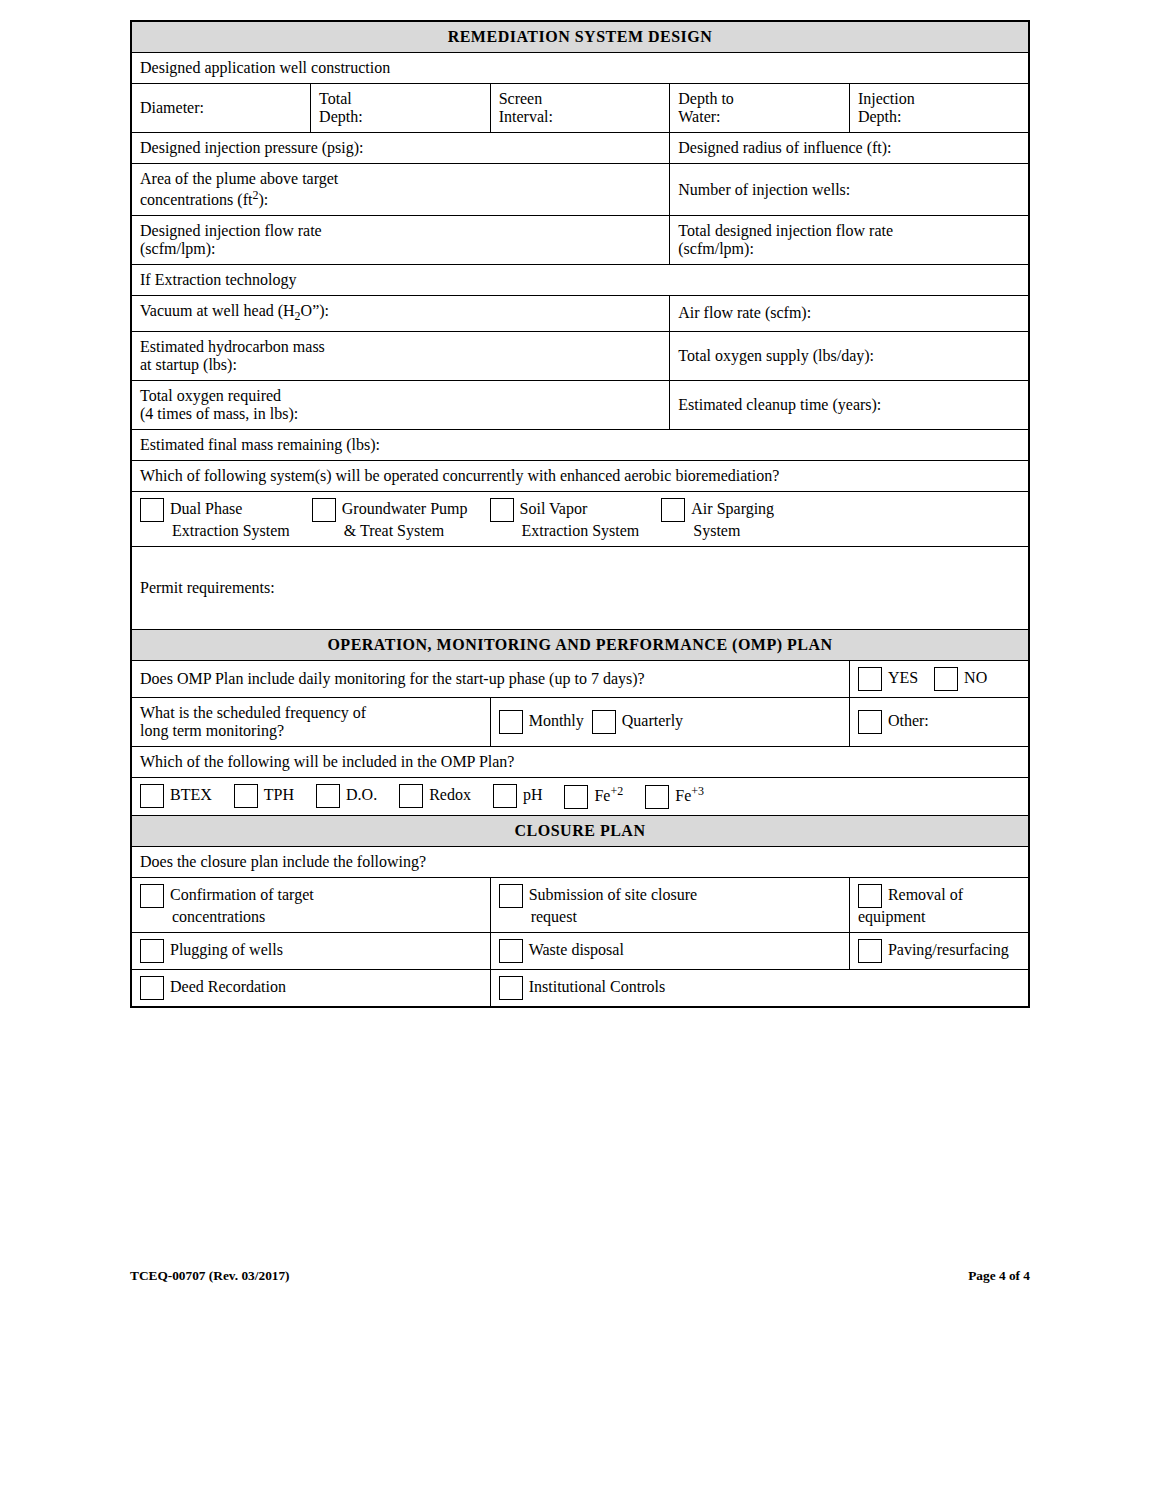| REMEDIATION SYSTEM DESIGN |
| Designed application well construction |
| Diameter: | Total Depth: | Screen Interval: | Depth to Water: | Injection Depth: |
| Designed injection pressure (psig): | Designed radius of influence (ft): |
| Area of the plume above target concentrations (ft 2 ): | Number of injection wells: |
| Designed injection flow rate (scfm/lpm): | Total designed injection flow rate (scfm/lpm): |
| If Extraction technology |
| Vacuum at well head (H 2 O”): | Air flow rate (scfm): |
| Estimated hydrocarbon mass at startup (lbs): | Total oxygen supply (lbs/day): |
| Total oxygen required (4 times of mass, in lbs): | Estimated cleanup time (years): |
| Estimated final mass remaining (lbs): |
| Which of following system(s) will be operated concurrently with enhanced aerobic bioremediation? |
| Dual Phase Extraction System Groundwater Pump & Treat System Soil Vapor Extraction System Air Sparging System |
| Permit requirements: |
| OPERATION, MONITORING AND PERFORMANCE (OMP) PLAN |
| Does OMP Plan include daily monitoring for the start-up phase (up to 7 days)? | YES NO |
| What is the scheduled frequency of long term monitoring? | Monthly Quarterly | Other: |
| Which of the following will be included in the OMP Plan? |
| BTEX TPH D.O. Redox pH Fe +2 Fe +3 |
| CLOSURE PLAN |
| Does the closure plan include the following? |
| Confirmation of target concentrations | Submission of site closure request | Removal of equipment |
| Plugging of wells | Waste disposal | Paving/resurfacing |
| Deed Recordation | Institutional Controls |
TCEQ-00707 (Rev. 03/2017) Page 4 of 4